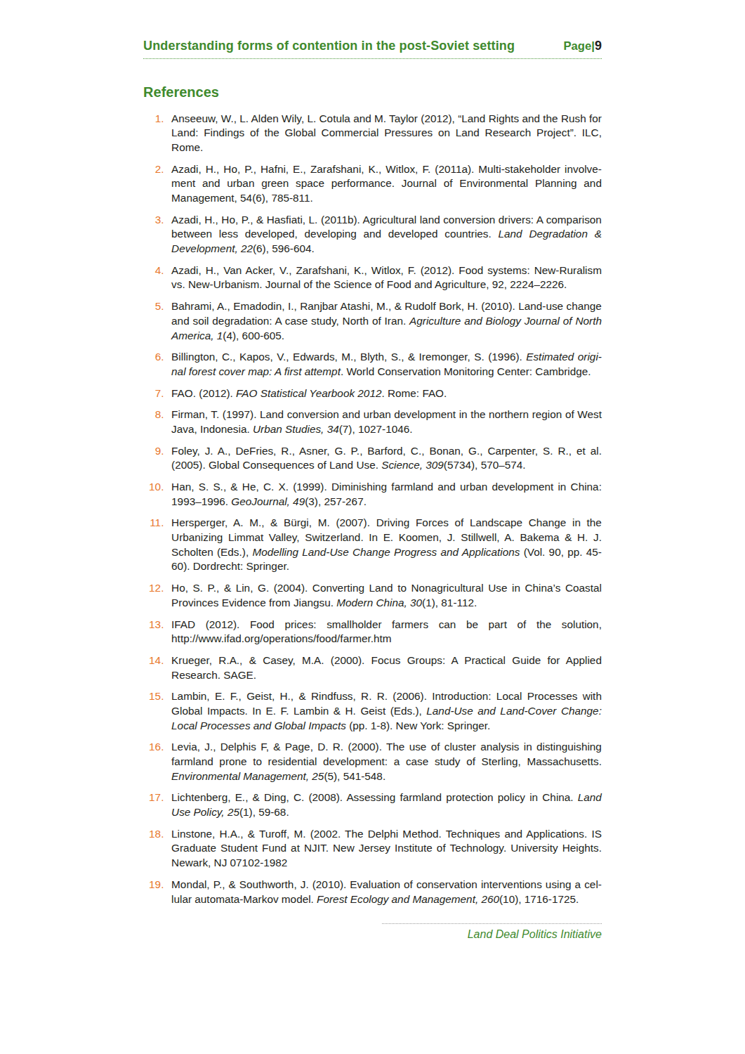Understanding forms of contention in the post-Soviet setting Page|9
References
Anseeuw, W., L. Alden Wily, L. Cotula and M. Taylor (2012), “Land Rights and the Rush for Land: Findings of the Global Commercial Pressures on Land Research Project”. ILC, Rome.
Azadi, H., Ho, P., Hafni, E., Zarafshani, K., Witlox, F. (2011a). Multi-stakeholder involvement and urban green space performance. Journal of Environmental Planning and Management, 54(6), 785-811.
Azadi, H., Ho, P., & Hasfiati, L. (2011b). Agricultural land conversion drivers: A comparison between less developed, developing and developed countries. Land Degradation & Development, 22(6), 596-604.
Azadi, H., Van Acker, V., Zarafshani, K., Witlox, F. (2012). Food systems: New-Ruralism vs. New-Urbanism. Journal of the Science of Food and Agriculture, 92, 2224–2226.
Bahrami, A., Emadodin, I., Ranjbar Atashi, M., & Rudolf Bork, H. (2010). Land-use change and soil degradation: A case study, North of Iran. Agriculture and Biology Journal of North America, 1(4), 600-605.
Billington, C., Kapos, V., Edwards, M., Blyth, S., & Iremonger, S. (1996). Estimated original forest cover map: A first attempt. World Conservation Monitoring Center: Cambridge.
FAO. (2012). FAO Statistical Yearbook 2012. Rome: FAO.
Firman, T. (1997). Land conversion and urban development in the northern region of West Java, Indonesia. Urban Studies, 34(7), 1027-1046.
Foley, J. A., DeFries, R., Asner, G. P., Barford, C., Bonan, G., Carpenter, S. R., et al. (2005). Global Consequences of Land Use. Science, 309(5734), 570–574.
Han, S. S., & He, C. X. (1999). Diminishing farmland and urban development in China: 1993–1996. GeoJournal, 49(3), 257-267.
Hersperger, A. M., & Bürgi, M. (2007). Driving Forces of Landscape Change in the Urbanizing Limmat Valley, Switzerland. In E. Koomen, J. Stillwell, A. Bakema & H. J. Scholten (Eds.), Modelling Land-Use Change Progress and Applications (Vol. 90, pp. 45-60). Dordrecht: Springer.
Ho, S. P., & Lin, G. (2004). Converting Land to Nonagricultural Use in China’s Coastal Provinces Evidence from Jiangsu. Modern China, 30(1), 81-112.
IFAD (2012). Food prices: smallholder farmers can be part of the solution, http://www.ifad.org/operations/food/farmer.htm
Krueger, R.A., & Casey, M.A. (2000). Focus Groups: A Practical Guide for Applied Research. SAGE.
Lambin, E. F., Geist, H., & Rindfuss, R. R. (2006). Introduction: Local Processes with Global Impacts. In E. F. Lambin & H. Geist (Eds.), Land-Use and Land-Cover Change: Local Processes and Global Impacts (pp. 1-8). New York: Springer.
Levia, J., Delphis F, & Page, D. R. (2000). The use of cluster analysis in distinguishing farmland prone to residential development: a case study of Sterling, Massachusetts. Environmental Management, 25(5), 541-548.
Lichtenberg, E., & Ding, C. (2008). Assessing farmland protection policy in China. Land Use Policy, 25(1), 59-68.
Linstone, H.A., & Turoff, M. (2002. The Delphi Method. Techniques and Applications. IS Graduate Student Fund at NJIT. New Jersey Institute of Technology. University Heights. Newark, NJ 07102-1982
Mondal, P., & Southworth, J. (2010). Evaluation of conservation interventions using a cellular automata-Markov model. Forest Ecology and Management, 260(10), 1716-1725.
Land Deal Politics Initiative